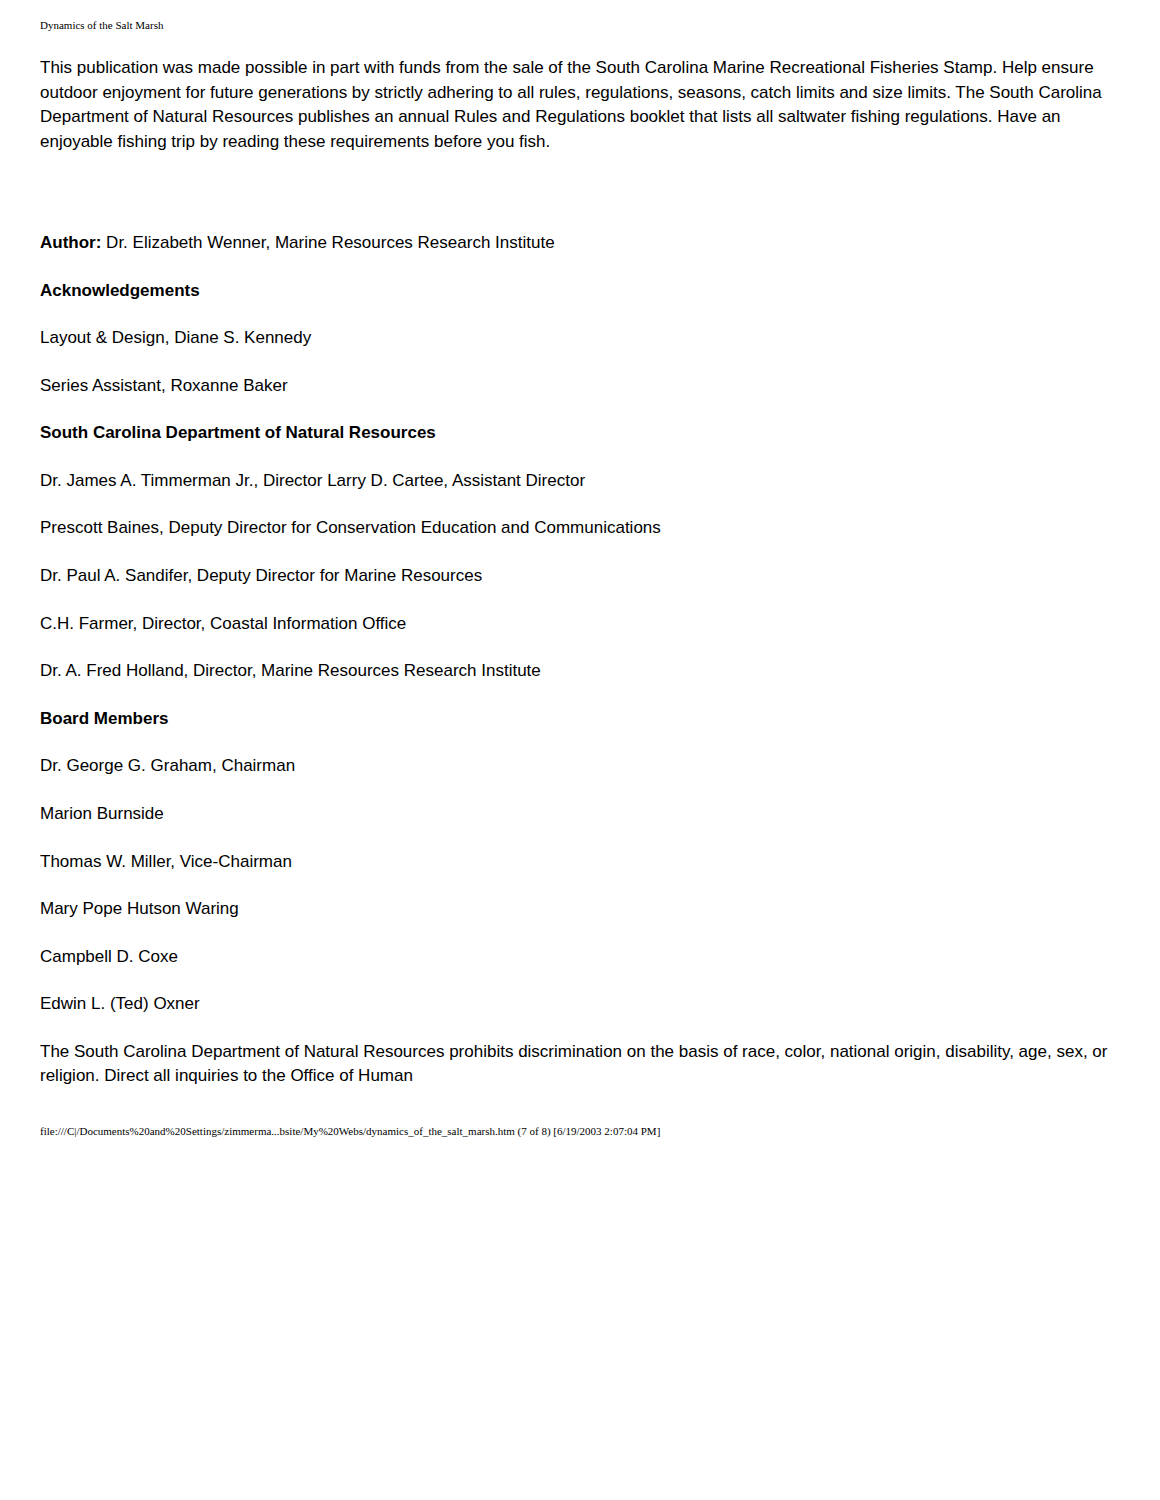Dynamics of the Salt Marsh
This publication was made possible in part with funds from the sale of the South Carolina Marine Recreational Fisheries Stamp. Help ensure outdoor enjoyment for future generations by strictly adhering to all rules, regulations, seasons, catch limits and size limits. The South Carolina Department of Natural Resources publishes an annual Rules and Regulations booklet that lists all saltwater fishing regulations. Have an enjoyable fishing trip by reading these requirements before you fish.
Author: Dr. Elizabeth Wenner, Marine Resources Research Institute
Acknowledgements
Layout & Design, Diane S. Kennedy
Series Assistant, Roxanne Baker
South Carolina Department of Natural Resources
Dr. James A. Timmerman Jr., Director Larry D. Cartee, Assistant Director
Prescott Baines, Deputy Director for Conservation Education and Communications
Dr. Paul A. Sandifer, Deputy Director for Marine Resources
C.H. Farmer, Director, Coastal Information Office
Dr. A. Fred Holland, Director, Marine Resources Research Institute
Board Members
Dr. George G. Graham, Chairman
Marion Burnside
Thomas W. Miller, Vice-Chairman
Mary Pope Hutson Waring
Campbell D. Coxe
Edwin L. (Ted) Oxner
The South Carolina Department of Natural Resources prohibits discrimination on the basis of race, color, national origin, disability, age, sex, or religion. Direct all inquiries to the Office of Human
file:///C|/Documents%20and%20Settings/zimmerma...bsite/My%20Webs/dynamics_of_the_salt_marsh.htm (7 of 8) [6/19/2003 2:07:04 PM]